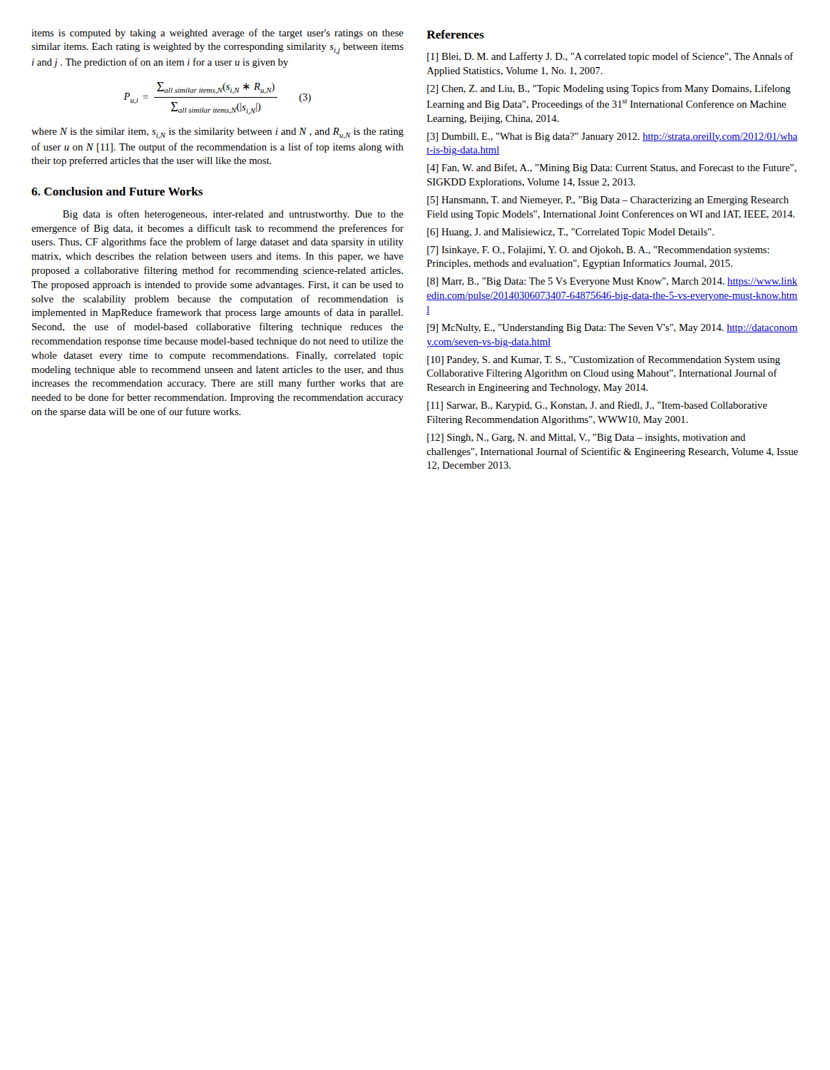items is computed by taking a weighted average of the target user's ratings on these similar items. Each rating is weighted by the corresponding similarity si,j between items i and j . The prediction of on an item i for a user u is given by
Pu,i = Σall similar items,N(si,N ∗ Ru,N) Σall similar items,N(|si,N|) (3)
where N is the similar item, si,N is the similarity between i and N , and Ru,N is the rating of user u on N [11]. The output of the recommendation is a list of top items along with their top preferred articles that the user will like the most.
6. Conclusion and Future Works
Big data is often heterogeneous, inter-related and untrustworthy. Due to the emergence of Big data, it becomes a difficult task to recommend the preferences for users. Thus, CF algorithms face the problem of large dataset and data sparsity in utility matrix, which describes the relation between users and items. In this paper, we have proposed a collaborative filtering method for recommending science-related articles. The proposed approach is intended to provide some advantages. First, it can be used to solve the scalability problem because the computation of recommendation is implemented in MapReduce framework that process large amounts of data in parallel. Second, the use of model-based collaborative filtering technique reduces the recommendation response time because model-based technique do not need to utilize the whole dataset every time to compute recommendations. Finally, correlated topic modeling technique able to recommend unseen and latent articles to the user, and thus increases the recommendation accuracy. There are still many further works that are needed to be done for better recommendation. Improving the recommendation accuracy on the sparse data will be one of our future works.
References
[1] Blei, D. M. and Lafferty J. D., "A correlated topic model of Science", The Annals of Applied Statistics, Volume 1, No. 1, 2007.
[2] Chen, Z. and Liu, B., "Topic Modeling using Topics from Many Domains, Lifelong Learning and Big Data", Proceedings of the 31st International Conference on Machine Learning, Beijing, China, 2014.
[3] Dumbill, E., "What is Big data?" January 2012. http://strata.oreilly.com/2012/01/what-is-big-data.html
[4] Fan, W. and Bifet, A., "Mining Big Data: Current Status, and Forecast to the Future", SIGKDD Explorations, Volume 14, Issue 2, 2013.
[5] Hansmann, T. and Niemeyer, P., "Big Data – Characterizing an Emerging Research Field using Topic Models", International Joint Conferences on WI and IAT, IEEE, 2014.
[6] Huang, J. and Malisiewicz, T., "Correlated Topic Model Details".
[7] Isinkaye, F. O., Folajimi, Y. O. and Ojokoh, B. A., "Recommendation systems: Principles, methods and evaluation", Egyptian Informatics Journal, 2015.
[8] Marr, B., "Big Data: The 5 Vs Everyone Must Know", March 2014. https://www.linkedin.com/pulse/20140306073407-64875646-big-data-the-5-vs-everyone-must-know.html
[9] McNulty, E., "Understanding Big Data: The Seven V's", May 2014. http://dataconomy.com/seven-vs-big-data.html
[10] Pandey, S. and Kumar, T. S., "Customization of Recommendation System using Collaborative Filtering Algorithm on Cloud using Mahout", International Journal of Research in Engineering and Technology, May 2014.
[11] Sarwar, B., Karypid, G., Konstan, J. and Riedl, J., "Item-based Collaborative Filtering Recommendation Algorithms", WWW10, May 2001.
[12] Singh, N., Garg, N. and Mittal, V., "Big Data – insights, motivation and challenges", International Journal of Scientific & Engineering Research, Volume 4, Issue 12, December 2013.